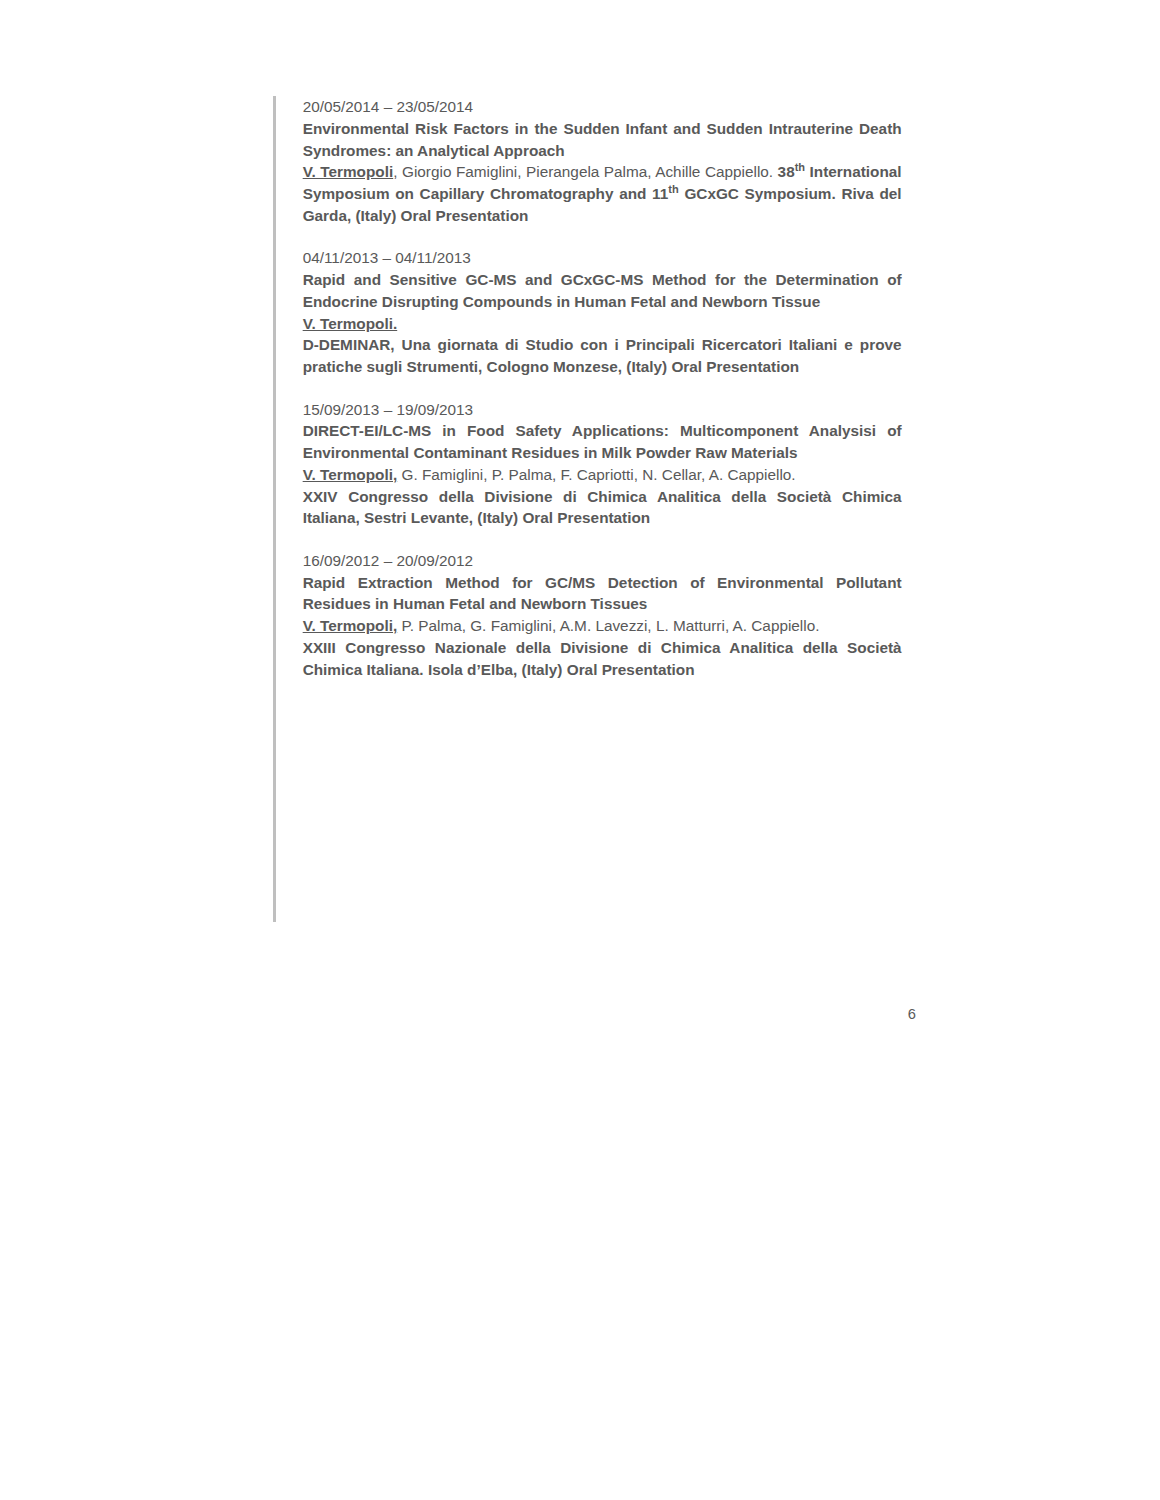20/05/2014 – 23/05/2014
Environmental Risk Factors in the Sudden Infant and Sudden Intrauterine Death Syndromes: an Analytical Approach
V. Termopoli, Giorgio Famiglini, Pierangela Palma, Achille Cappiello. 38th International Symposium on Capillary Chromatography and 11th GCxGC Symposium. Riva del Garda, (Italy) Oral Presentation
04/11/2013 – 04/11/2013
Rapid and Sensitive GC-MS and GCxGC-MS Method for the Determination of Endocrine Disrupting Compounds in Human Fetal and Newborn Tissue
V. Termopoli.
D-DEMINAR, Una giornata di Studio con i Principali Ricercatori Italiani e prove pratiche sugli Strumenti, Cologno Monzese, (Italy) Oral Presentation
15/09/2013 – 19/09/2013
DIRECT-EI/LC-MS in Food Safety Applications: Multicomponent Analysisi of Environmental Contaminant Residues in Milk Powder Raw Materials
V. Termopoli, G. Famiglini, P. Palma, F. Capriotti, N. Cellar, A. Cappiello.
XXIV Congresso della Divisione di Chimica Analitica della Società Chimica Italiana, Sestri Levante, (Italy) Oral Presentation
16/09/2012 – 20/09/2012
Rapid Extraction Method for GC/MS Detection of Environmental Pollutant Residues in Human Fetal and Newborn Tissues
V. Termopoli, P. Palma, G. Famiglini, A.M. Lavezzi, L. Matturri, A. Cappiello.
XXIII Congresso Nazionale della Divisione di Chimica Analitica della Società Chimica Italiana. Isola d’Elba, (Italy) Oral Presentation
6